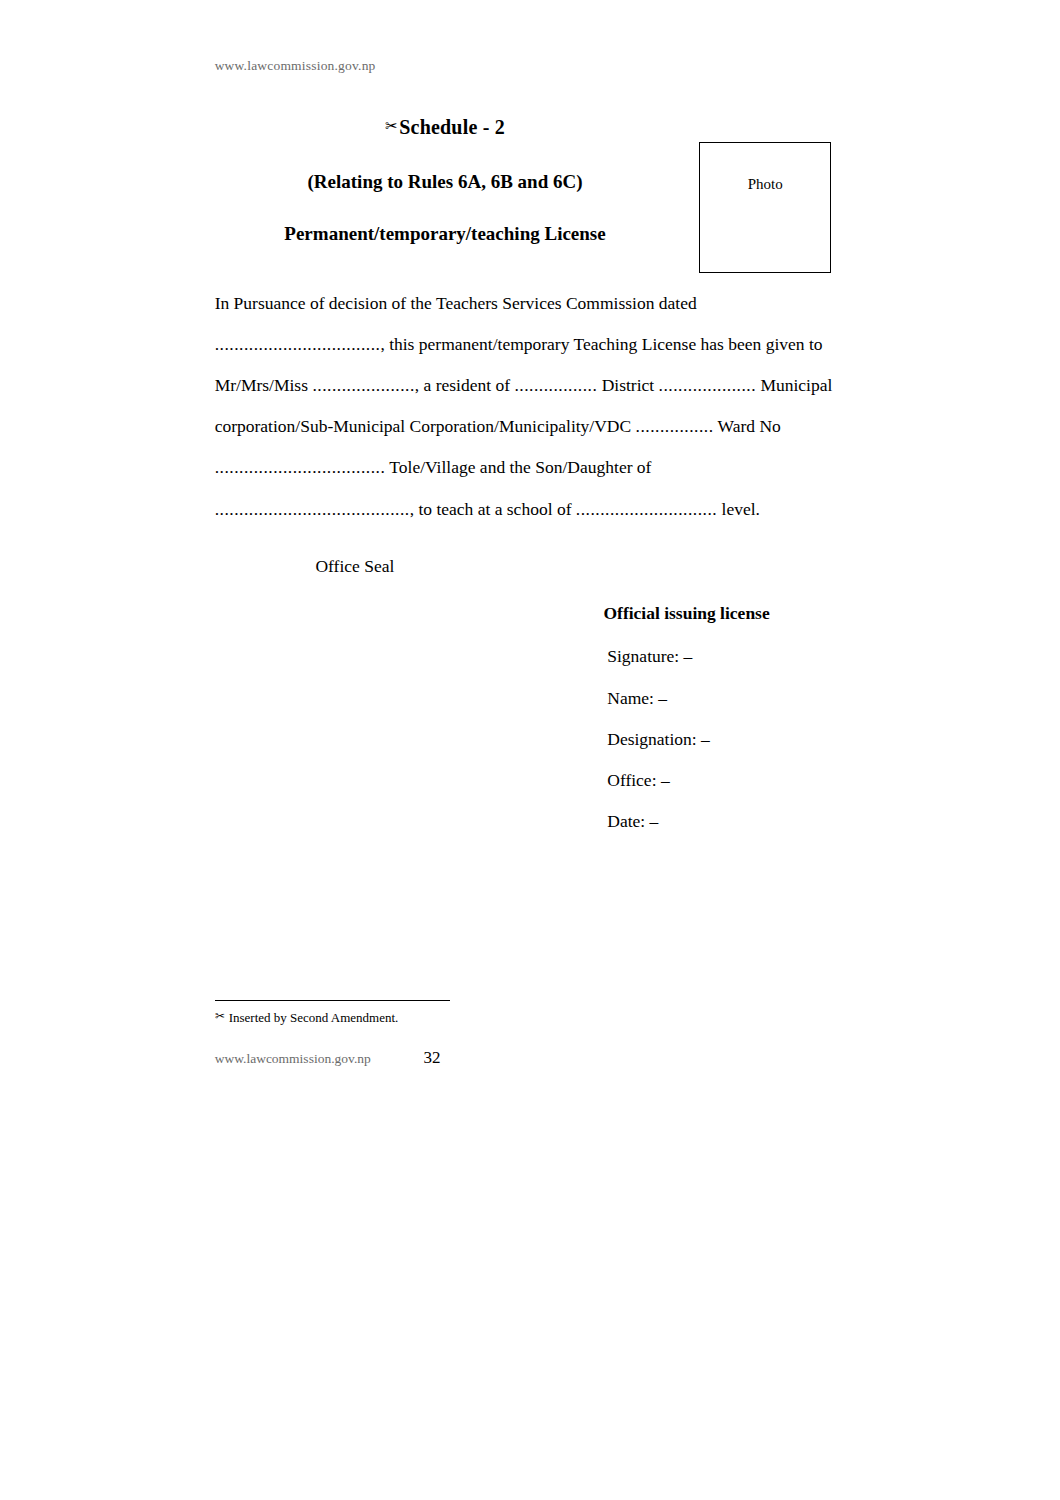www.lawcommission.gov.np
Photo
✂Schedule - 2
(Relating to Rules 6A, 6B and 6C)
Permanent/temporary/teaching License
In Pursuance of decision of the Teachers Services Commission dated .................................., this permanent/temporary Teaching License has been given to Mr/Mrs/Miss ....................., a resident of ................. District .................... Municipal corporation/Sub-Municipal Corporation/Municipality/VDC ................ Ward No ................................... Tole/Village and the Son/Daughter of ........................................, to teach at a school of ............................. level.
Office Seal
Official issuing license
Signature: –
Name: –
Designation: –
Office: –
Date: –
✂Inserted by Second Amendment.
www.lawcommission.gov.np 32